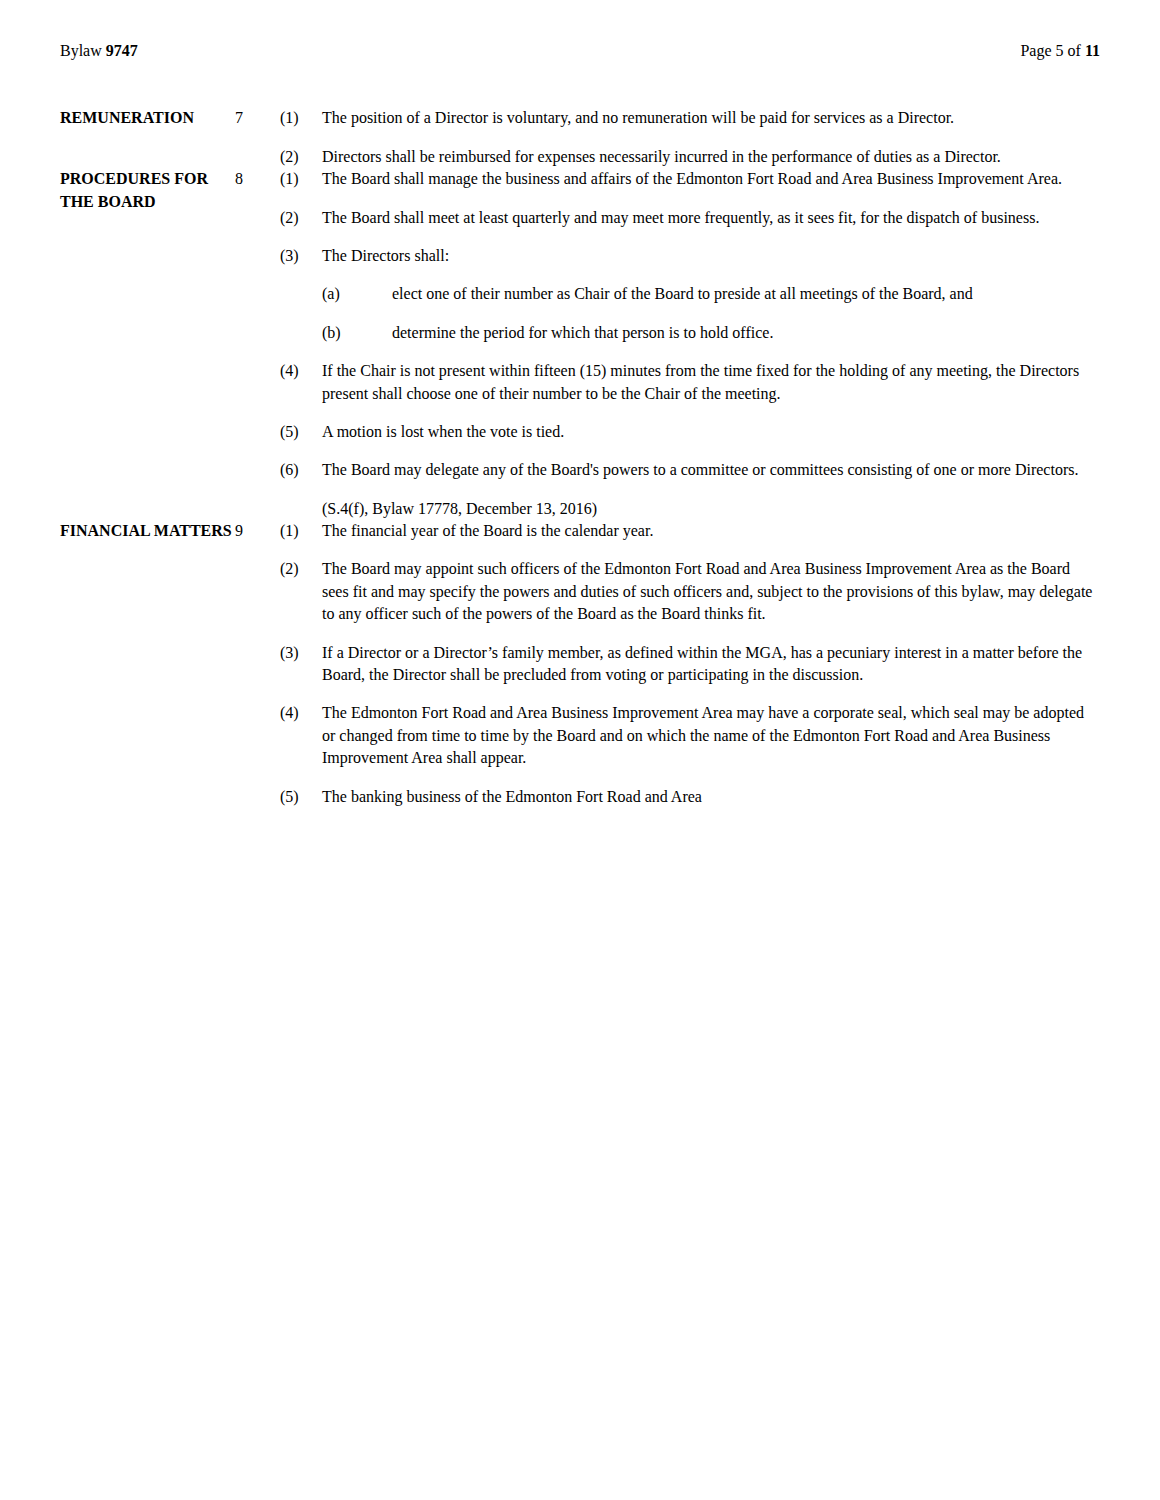Bylaw 9747
Page 5 of 11
| REMUNERATION | 7 | (1) The position of a Director is voluntary, and no remuneration will be paid for services as a Director. (2) Directors shall be reimbursed for expenses necessarily incurred in the performance of duties as a Director. |
| PROCEDURES FOR THE BOARD | 8 | (1) The Board shall manage the business and affairs of the Edmonton Fort Road and Area Business Improvement Area. (2) The Board shall meet at least quarterly and may meet more frequently, as it sees fit, for the dispatch of business. (3) The Directors shall: (a) elect one of their number as Chair of the Board to preside at all meetings of the Board, and (b) determine the period for which that person is to hold office. (4) If the Chair is not present within fifteen (15) minutes from the time fixed for the holding of any meeting, the Directors present shall choose one of their number to be the Chair of the meeting. (5) A motion is lost when the vote is tied. (6) The Board may delegate any of the Board's powers to a committee or committees consisting of one or more Directors. (S.4(f), Bylaw 17778, December 13, 2016) |
| FINANCIAL MATTERS | 9 | (1) The financial year of the Board is the calendar year. (2) The Board may appoint such officers of the Edmonton Fort Road and Area Business Improvement Area as the Board sees fit and may specify the powers and duties of such officers and, subject to the provisions of this bylaw, may delegate to any officer such of the powers of the Board as the Board thinks fit. (3) If a Director or a Director’s family member, as defined within the MGA, has a pecuniary interest in a matter before the Board, the Director shall be precluded from voting or participating in the discussion. (4) The Edmonton Fort Road and Area Business Improvement Area may have a corporate seal, which seal may be adopted or changed from time to time by the Board and on which the name of the Edmonton Fort Road and Area Business Improvement Area shall appear. (5) The banking business of the Edmonton Fort Road and Area |